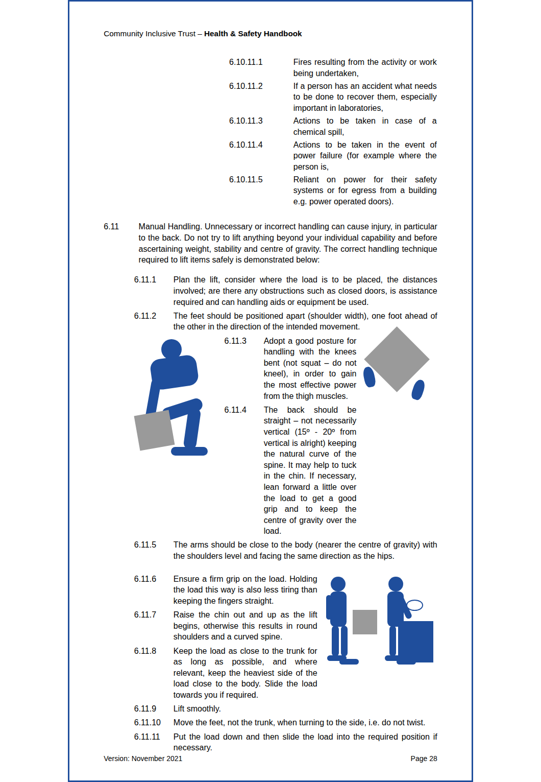Community Inclusive Trust – Health & Safety Handbook
| 6.10.11.1 | Fires resulting from the activity or work being undertaken, |
| 6.10.11.2 | If a person has an accident what needs to be done to recover them, especially important in laboratories, |
| 6.10.11.3 | Actions to be taken in case of a chemical spill, |
| 6.10.11.4 | Actions to be taken in the event of power failure (for example where the person is, |
| 6.10.11.5 | Reliant on power for their safety systems or for egress from a building e.g. power operated doors). |
6.11
Manual Handling. Unnecessary or incorrect handling can cause injury, in particular to the back. Do not try to lift anything beyond your individual capability and before ascertaining weight, stability and centre of gravity. The correct handling technique required to lift items safely is demonstrated below:
6.11.1
Plan the lift, consider where the load is to be placed, the distances involved; are there any obstructions such as closed doors, is assistance required and can handling aids or equipment be used.
6.11.2
The feet should be positioned apart (shoulder width), one foot ahead of the other in the direction of the intended movement.
6.11.3
Adopt a good posture for handling with the knees bent (not squat – do not kneel), in order to gain the most effective power from the thigh muscles.
6.11.4
The back should be straight – not necessarily vertical (15º - 20º from vertical is alright) keeping the natural curve of the spine. It may help to tuck in the chin. If necessary, lean forward a little over the load to get a good grip and to keep the centre of gravity over the load.
6.11.5
The arms should be close to the body (nearer the centre of gravity) with the shoulders level and facing the same direction as the hips.
6.11.6
Ensure a firm grip on the load. Holding the load this way is also less tiring than keeping the fingers straight.
6.11.7
Raise the chin out and up as the lift begins, otherwise this results in round shoulders and a curved spine.
6.11.8
Keep the load as close to the trunk for as long as possible, and where relevant, keep the heaviest side of the load close to the body. Slide the load towards you if required.
6.11.9
Lift smoothly.
6.11.10
Move the feet, not the trunk, when turning to the side, i.e. do not twist.
6.11.11
Put the load down and then slide the load into the required position if necessary.
Version: November 2021 Page 28